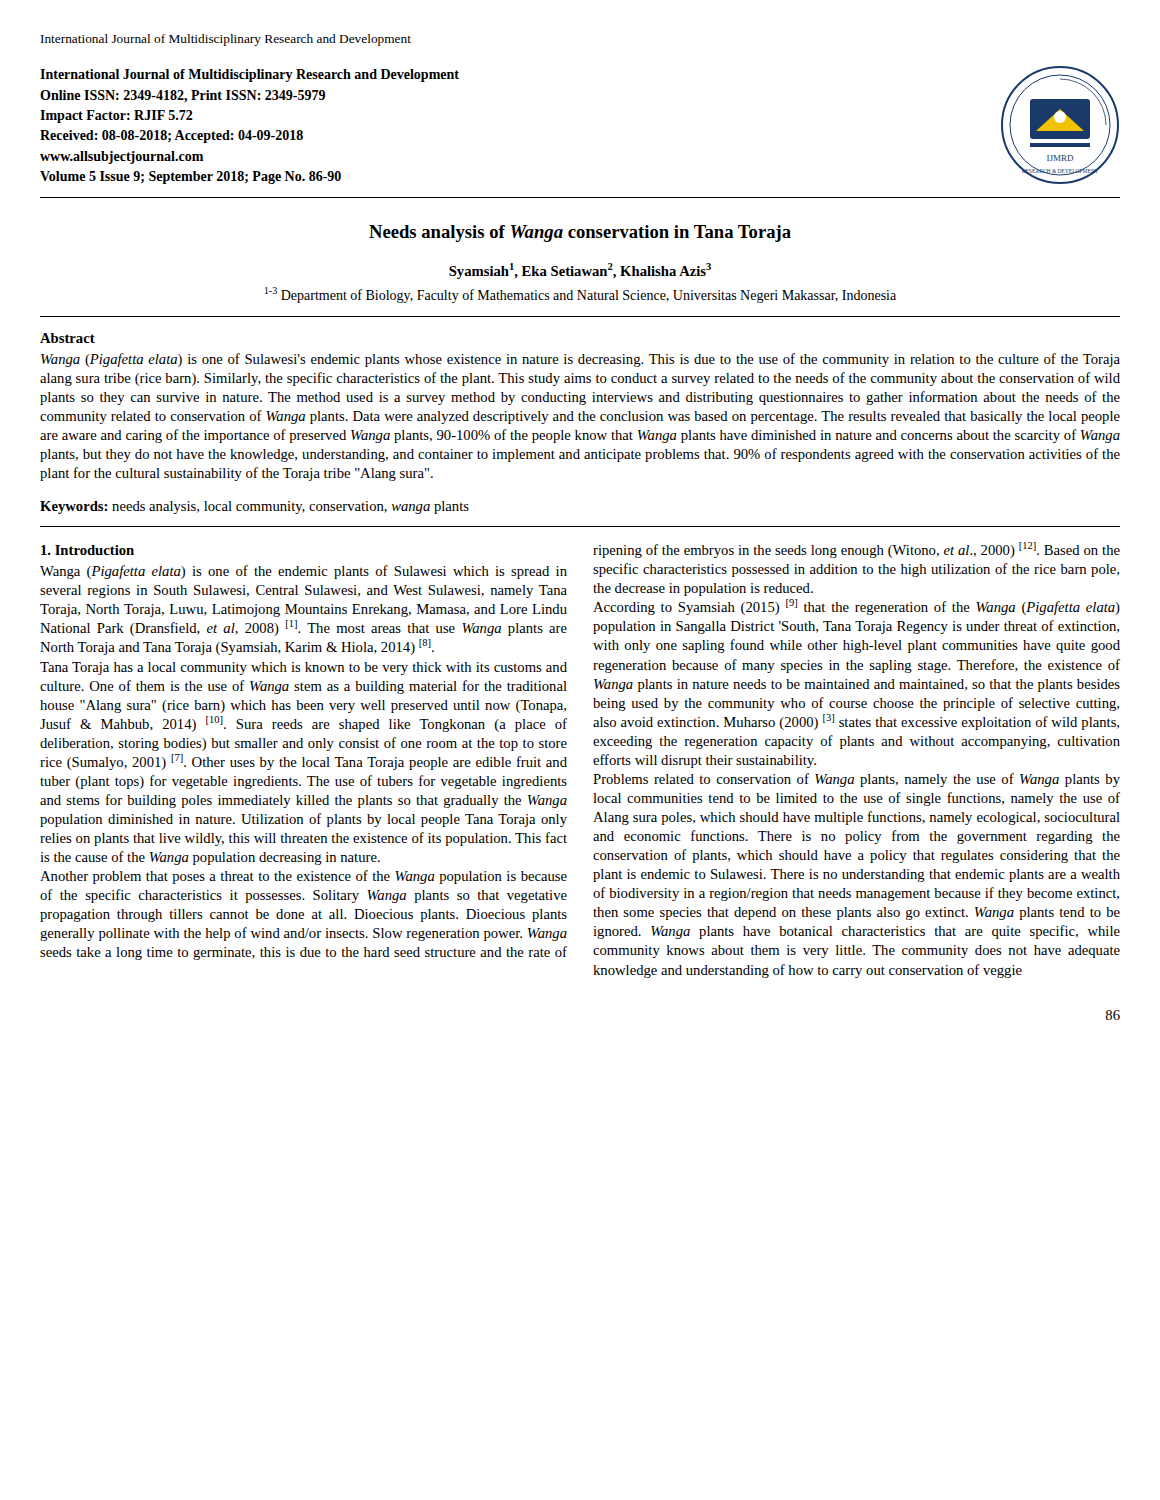International Journal of Multidisciplinary Research and Development
International Journal of Multidisciplinary Research and Development
Online ISSN: 2349-4182, Print ISSN: 2349-5979
Impact Factor: RJIF 5.72
Received: 08-08-2018; Accepted: 04-09-2018
www.allsubjectjournal.com
Volume 5 Issue 9; September 2018; Page No. 86-90
IJMRD RESEARCH & DEVELOPMENT
Needs analysis of Wanga conservation in Tana Toraja
Syamsiah1, Eka Setiawan2, Khalisha Azis3
1-3 Department of Biology, Faculty of Mathematics and Natural Science, Universitas Negeri Makassar, Indonesia
Abstract
Wanga (Pigafetta elata) is one of Sulawesi's endemic plants whose existence in nature is decreasing. This is due to the use of the community in relation to the culture of the Toraja alang sura tribe (rice barn). Similarly, the specific characteristics of the plant. This study aims to conduct a survey related to the needs of the community about the conservation of wild plants so they can survive in nature. The method used is a survey method by conducting interviews and distributing questionnaires to gather information about the needs of the community related to conservation of Wanga plants. Data were analyzed descriptively and the conclusion was based on percentage. The results revealed that basically the local people are aware and caring of the importance of preserved Wanga plants, 90-100% of the people know that Wanga plants have diminished in nature and concerns about the scarcity of Wanga plants, but they do not have the knowledge, understanding, and container to implement and anticipate problems that. 90% of respondents agreed with the conservation activities of the plant for the cultural sustainability of the Toraja tribe "Alang sura".
Keywords: needs analysis, local community, conservation, wanga plants
1. Introduction
Wanga (Pigafetta elata) is one of the endemic plants of Sulawesi which is spread in several regions in South Sulawesi, Central Sulawesi, and West Sulawesi, namely Tana Toraja, North Toraja, Luwu, Latimojong Mountains Enrekang, Mamasa, and Lore Lindu National Park (Dransfield, et al, 2008) [1]. The most areas that use Wanga plants are North Toraja and Tana Toraja (Syamsiah, Karim & Hiola, 2014) [8].
Tana Toraja has a local community which is known to be very thick with its customs and culture. One of them is the use of Wanga stem as a building material for the traditional house "Alang sura" (rice barn) which has been very well preserved until now (Tonapa, Jusuf & Mahbub, 2014) [10]. Sura reeds are shaped like Tongkonan (a place of deliberation, storing bodies) but smaller and only consist of one room at the top to store rice (Sumalyo, 2001) [7]. Other uses by the local Tana Toraja people are edible fruit and tuber (plant tops) for vegetable ingredients. The use of tubers for vegetable ingredients and stems for building poles immediately killed the plants so that gradually the Wanga population diminished in nature. Utilization of plants by local people Tana Toraja only relies on plants that live wildly, this will threaten the existence of its population. This fact is the cause of the Wanga population decreasing in nature.
Another problem that poses a threat to the existence of the Wanga population is because of the specific characteristics it possesses. Solitary Wanga plants so that vegetative propagation through tillers cannot be done at all. Dioecious plants. Dioecious plants generally pollinate with the help of wind and/or insects. Slow regeneration power. Wanga seeds take a long time to germinate, this is due to the hard seed structure and the rate of ripening of the embryos in the seeds long enough (Witono, et al., 2000) [12]. Based on the specific characteristics possessed in addition to the high utilization of the rice barn pole, the decrease in population is reduced.
According to Syamsiah (2015) [9] that the regeneration of the Wanga (Pigafetta elata) population in Sangalla District 'South, Tana Toraja Regency is under threat of extinction, with only one sapling found while other high-level plant communities have quite good regeneration because of many species in the sapling stage. Therefore, the existence of Wanga plants in nature needs to be maintained and maintained, so that the plants besides being used by the community who of course choose the principle of selective cutting, also avoid extinction. Muharso (2000) [3] states that excessive exploitation of wild plants, exceeding the regeneration capacity of plants and without accompanying, cultivation efforts will disrupt their sustainability.
Problems related to conservation of Wanga plants, namely the use of Wanga plants by local communities tend to be limited to the use of single functions, namely the use of Alang sura poles, which should have multiple functions, namely ecological, sociocultural and economic functions. There is no policy from the government regarding the conservation of plants, which should have a policy that regulates considering that the plant is endemic to Sulawesi. There is no understanding that endemic plants are a wealth of biodiversity in a region/region that needs management because if they become extinct, then some species that depend on these plants also go extinct. Wanga plants tend to be ignored. Wanga plants have botanical characteristics that are quite specific, while community knows about them is very little. The community does not have adequate knowledge and understanding of how to carry out conservation of veggie
86